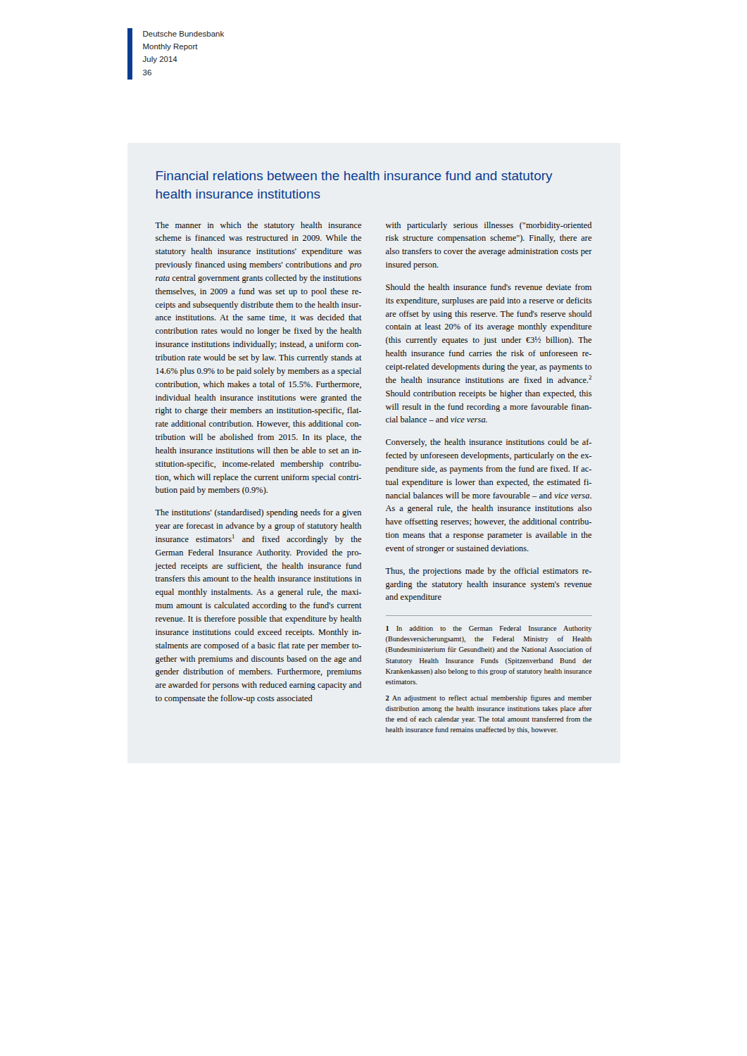Deutsche Bundesbank
Monthly Report
July 2014
36
Financial relations between the health insurance fund and statutory health insurance institutions
The manner in which the statutory health insurance scheme is financed was restructured in 2009. While the statutory health insurance institutions' expenditure was previously financed using members' contributions and pro rata central government grants collected by the institutions themselves, in 2009 a fund was set up to pool these receipts and subsequently distribute them to the health insurance institutions. At the same time, it was decided that contribution rates would no longer be fixed by the health insurance institutions individually; instead, a uniform contribution rate would be set by law. This currently stands at 14.6% plus 0.9% to be paid solely by members as a special contribution, which makes a total of 15.5%. Furthermore, individual health insurance institutions were granted the right to charge their members an institution-specific, flat-rate additional contribution. However, this additional contribution will be abolished from 2015. In its place, the health insurance institutions will then be able to set an institution-specific, income-related membership contribution, which will replace the current uniform special contribution paid by members (0.9%).
The institutions' (standardised) spending needs for a given year are forecast in advance by a group of statutory health insurance estimators1 and fixed accordingly by the German Federal Insurance Authority. Provided the projected receipts are sufficient, the health insurance fund transfers this amount to the health insurance institutions in equal monthly instalments. As a general rule, the maximum amount is calculated according to the fund's current revenue. It is therefore possible that expenditure by health insurance institutions could exceed receipts. Monthly instalments are composed of a basic flat rate per member together with premiums and discounts based on the age and gender distribution of members. Furthermore, premiums are awarded for persons with reduced earning capacity and to compensate the follow-up costs associated
with particularly serious illnesses ("morbidity-oriented risk structure compensation scheme"). Finally, there are also transfers to cover the average administration costs per insured person.
Should the health insurance fund's revenue deviate from its expenditure, surpluses are paid into a reserve or deficits are offset by using this reserve. The fund's reserve should contain at least 20% of its average monthly expenditure (this currently equates to just under €3½ billion). The health insurance fund carries the risk of unforeseen receipt-related developments during the year, as payments to the health insurance institutions are fixed in advance.2 Should contribution receipts be higher than expected, this will result in the fund recording a more favourable financial balance – and vice versa.
Conversely, the health insurance institutions could be affected by unforeseen developments, particularly on the expenditure side, as payments from the fund are fixed. If actual expenditure is lower than expected, the estimated financial balances will be more favourable – and vice versa. As a general rule, the health insurance institutions also have offsetting reserves; however, the additional contribution means that a response parameter is available in the event of stronger or sustained deviations.
Thus, the projections made by the official estimators regarding the statutory health insurance system's revenue and expenditure
1 In addition to the German Federal Insurance Authority (Bundesversicherungsamt), the Federal Ministry of Health (Bundesministerium für Gesundheit) and the National Association of Statutory Health Insurance Funds (Spitzenverband Bund der Krankenkassen) also belong to this group of statutory health insurance estimators.
2 An adjustment to reflect actual membership figures and member distribution among the health insurance institutions takes place after the end of each calendar year. The total amount transferred from the health insurance fund remains unaffected by this, however.